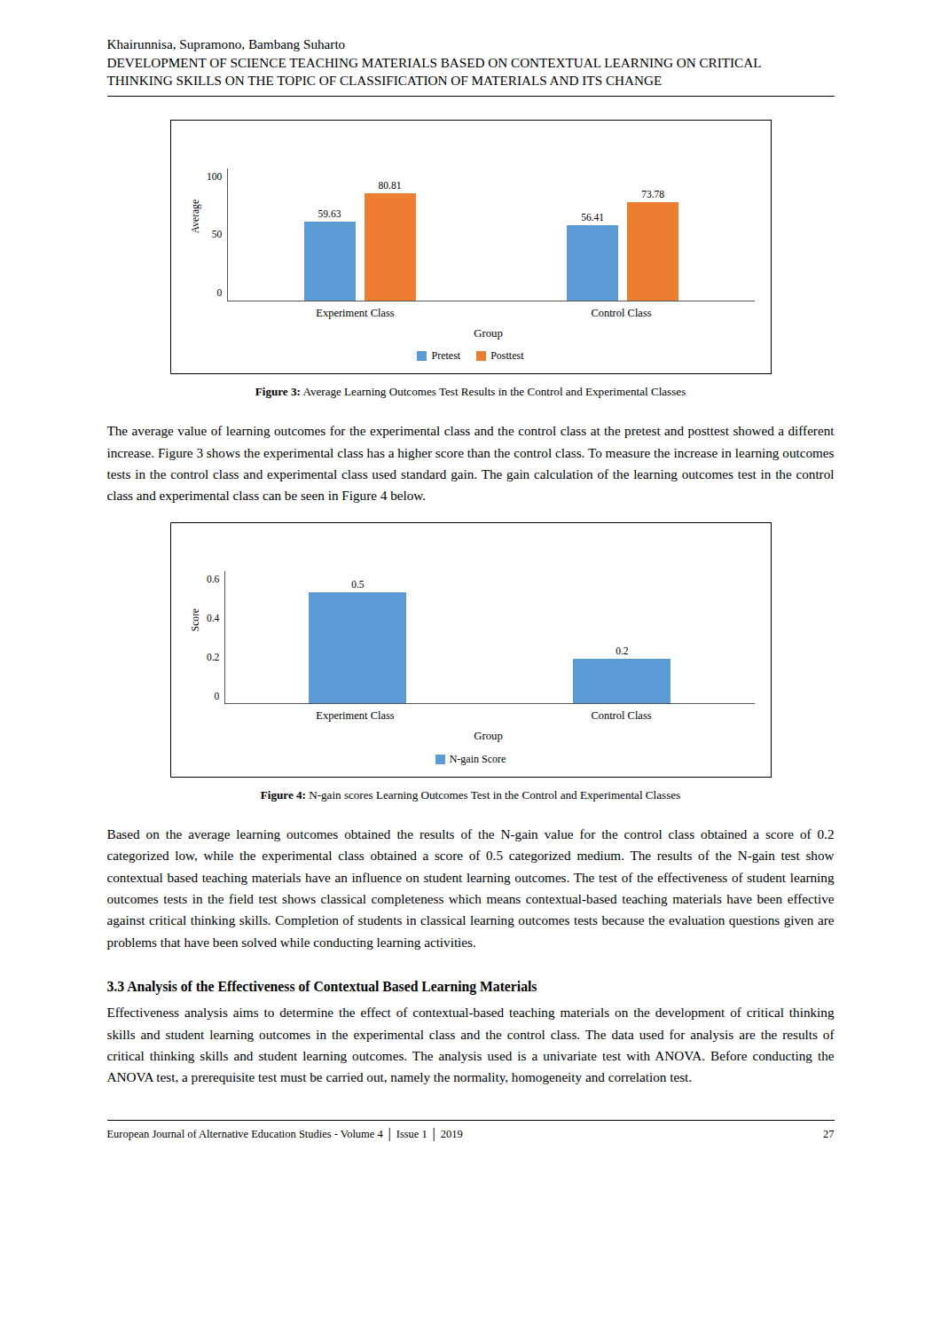Khairunnisa, Supramono, Bambang Suharto
Development of Science Teaching Materials Based on Contextual Learning on Critical
Thinking Skills on the Topic of Classification of Materials and Its Change
Average
100 50 0
59.63
80.81
56.41
73.78
Experiment Class Control Class
Group
Pretest Posttest
Figure 3: Average Learning Outcomes Test Results in the Control and Experimental Classes
The average value of learning outcomes for the experimental class and the control class at the pretest and posttest showed a different increase. Figure 3 shows the experimental class has a higher score than the control class. To measure the increase in learning outcomes tests in the control class and experimental class used standard gain. The gain calculation of the learning outcomes test in the control class and experimental class can be seen in Figure 4 below.
Score
0.6 0.4 0.2 0
0.5
0.2
Experiment Class Control Class
Group
N-gain Score
Figure 4: N-gain scores Learning Outcomes Test in the Control and Experimental Classes
Based on the average learning outcomes obtained the results of the N-gain value for the control class obtained a score of 0.2 categorized low, while the experimental class obtained a score of 0.5 categorized medium. The results of the N-gain test show contextual based teaching materials have an influence on student learning outcomes. The test of the effectiveness of student learning outcomes tests in the field test shows classical completeness which means contextual-based teaching materials have been effective against critical thinking skills. Completion of students in classical learning outcomes tests because the evaluation questions given are problems that have been solved while conducting learning activities.
3.3 Analysis of the Effectiveness of Contextual Based Learning Materials
Effectiveness analysis aims to determine the effect of contextual-based teaching materials on the development of critical thinking skills and student learning outcomes in the experimental class and the control class. The data used for analysis are the results of critical thinking skills and student learning outcomes. The analysis used is a univariate test with ANOVA. Before conducting the ANOVA test, a prerequisite test must be carried out, namely the normality, homogeneity and correlation test.
European Journal of Alternative Education Studies - Volume 4 │ Issue 1 │ 2019 27